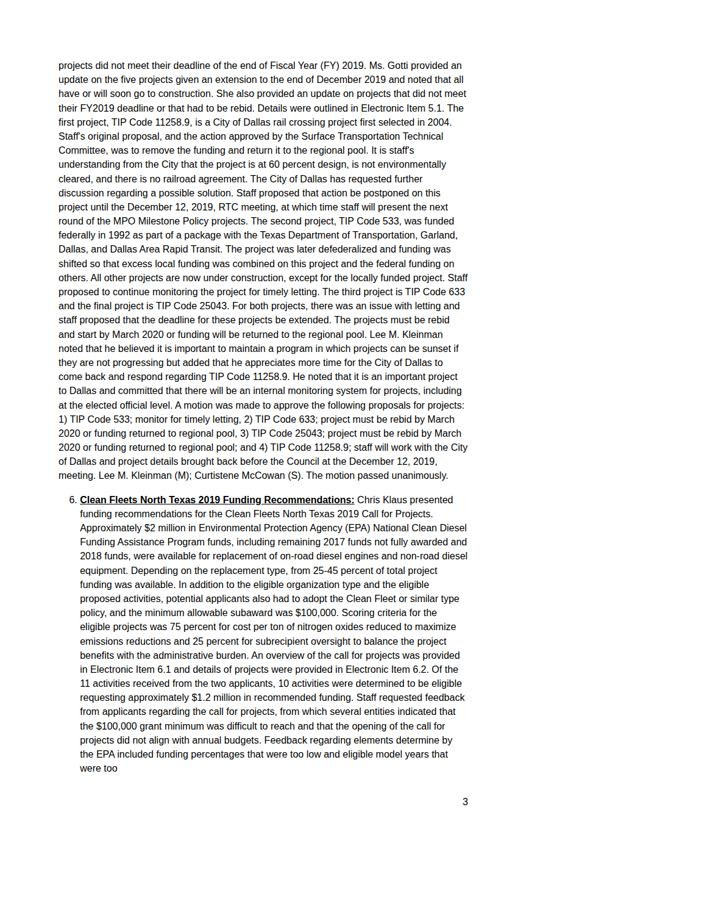projects did not meet their deadline of the end of Fiscal Year (FY) 2019. Ms. Gotti provided an update on the five projects given an extension to the end of December 2019 and noted that all have or will soon go to construction. She also provided an update on projects that did not meet their FY2019 deadline or that had to be rebid. Details were outlined in Electronic Item 5.1. The first project, TIP Code 11258.9, is a City of Dallas rail crossing project first selected in 2004. Staff's original proposal, and the action approved by the Surface Transportation Technical Committee, was to remove the funding and return it to the regional pool. It is staff's understanding from the City that the project is at 60 percent design, is not environmentally cleared, and there is no railroad agreement. The City of Dallas has requested further discussion regarding a possible solution. Staff proposed that action be postponed on this project until the December 12, 2019, RTC meeting, at which time staff will present the next round of the MPO Milestone Policy projects. The second project, TIP Code 533, was funded federally in 1992 as part of a package with the Texas Department of Transportation, Garland, Dallas, and Dallas Area Rapid Transit. The project was later defederalized and funding was shifted so that excess local funding was combined on this project and the federal funding on others. All other projects are now under construction, except for the locally funded project. Staff proposed to continue monitoring the project for timely letting. The third project is TIP Code 633 and the final project is TIP Code 25043. For both projects, there was an issue with letting and staff proposed that the deadline for these projects be extended. The projects must be rebid and start by March 2020 or funding will be returned to the regional pool. Lee M. Kleinman noted that he believed it is important to maintain a program in which projects can be sunset if they are not progressing but added that he appreciates more time for the City of Dallas to come back and respond regarding TIP Code 11258.9. He noted that it is an important project to Dallas and committed that there will be an internal monitoring system for projects, including at the elected official level. A motion was made to approve the following proposals for projects: 1) TIP Code 533; monitor for timely letting, 2) TIP Code 633; project must be rebid by March 2020 or funding returned to regional pool, 3) TIP Code 25043; project must be rebid by March 2020 or funding returned to regional pool; and 4) TIP Code 11258.9; staff will work with the City of Dallas and project details brought back before the Council at the December 12, 2019, meeting. Lee M. Kleinman (M); Curtistene McCowan (S). The motion passed unanimously.
Clean Fleets North Texas 2019 Funding Recommendations: Chris Klaus presented funding recommendations for the Clean Fleets North Texas 2019 Call for Projects. Approximately $2 million in Environmental Protection Agency (EPA) National Clean Diesel Funding Assistance Program funds, including remaining 2017 funds not fully awarded and 2018 funds, were available for replacement of on-road diesel engines and non-road diesel equipment. Depending on the replacement type, from 25-45 percent of total project funding was available. In addition to the eligible organization type and the eligible proposed activities, potential applicants also had to adopt the Clean Fleet or similar type policy, and the minimum allowable subaward was $100,000. Scoring criteria for the eligible projects was 75 percent for cost per ton of nitrogen oxides reduced to maximize emissions reductions and 25 percent for subrecipient oversight to balance the project benefits with the administrative burden. An overview of the call for projects was provided in Electronic Item 6.1 and details of projects were provided in Electronic Item 6.2. Of the 11 activities received from the two applicants, 10 activities were determined to be eligible requesting approximately $1.2 million in recommended funding. Staff requested feedback from applicants regarding the call for projects, from which several entities indicated that the $100,000 grant minimum was difficult to reach and that the opening of the call for projects did not align with annual budgets. Feedback regarding elements determine by the EPA included funding percentages that were too low and eligible model years that were too
3